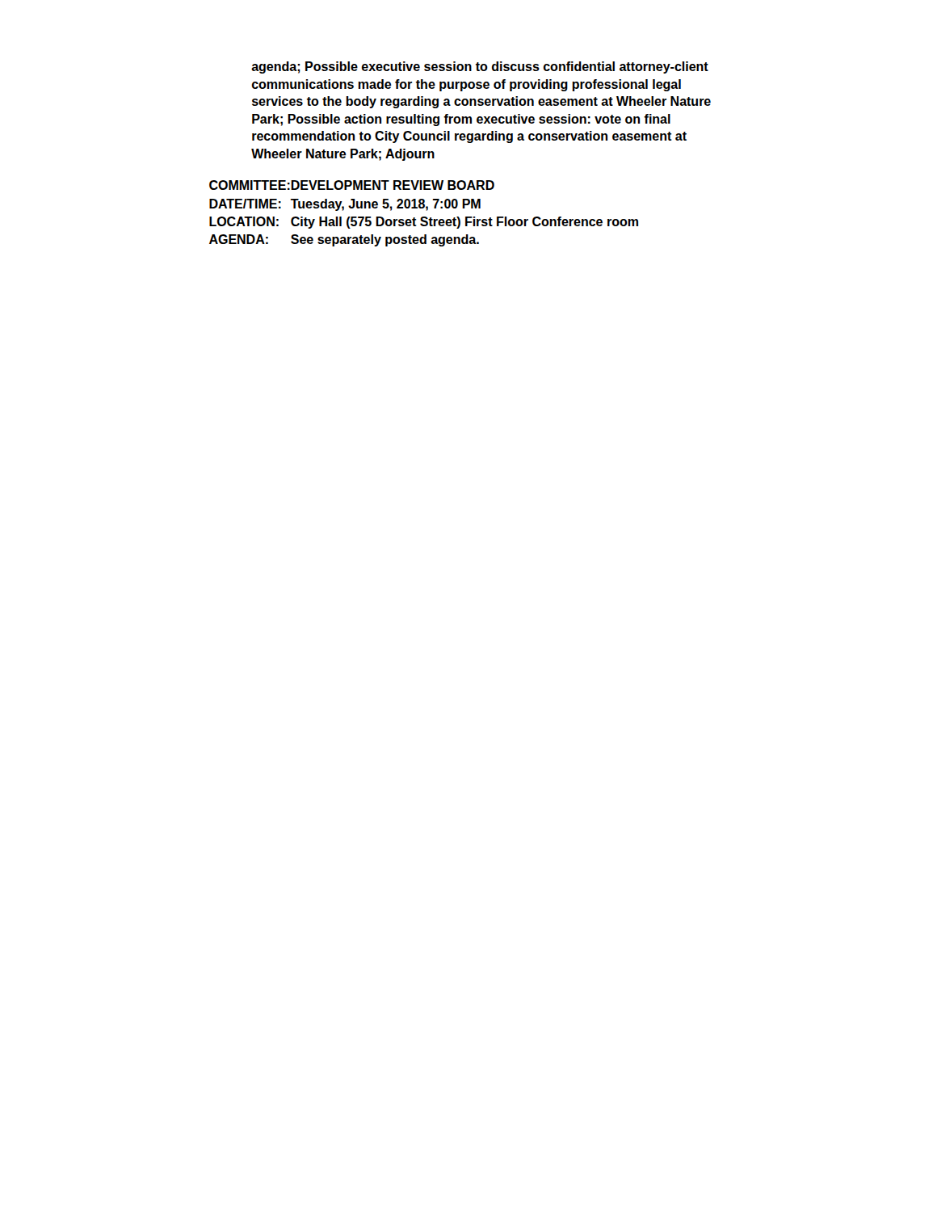agenda; Possible executive session to discuss confidential attorney-client communications made for the purpose of providing professional legal services to the body regarding a conservation easement at Wheeler Nature Park; Possible action resulting from executive session: vote on final recommendation to City Council regarding a conservation easement at Wheeler Nature Park; Adjourn
| COMMITTEE: | DEVELOPMENT REVIEW BOARD |
| DATE/TIME: | Tuesday, June 5, 2018, 7:00 PM |
| LOCATION: | City Hall (575 Dorset Street) First Floor Conference room |
| AGENDA: | See separately posted agenda. |